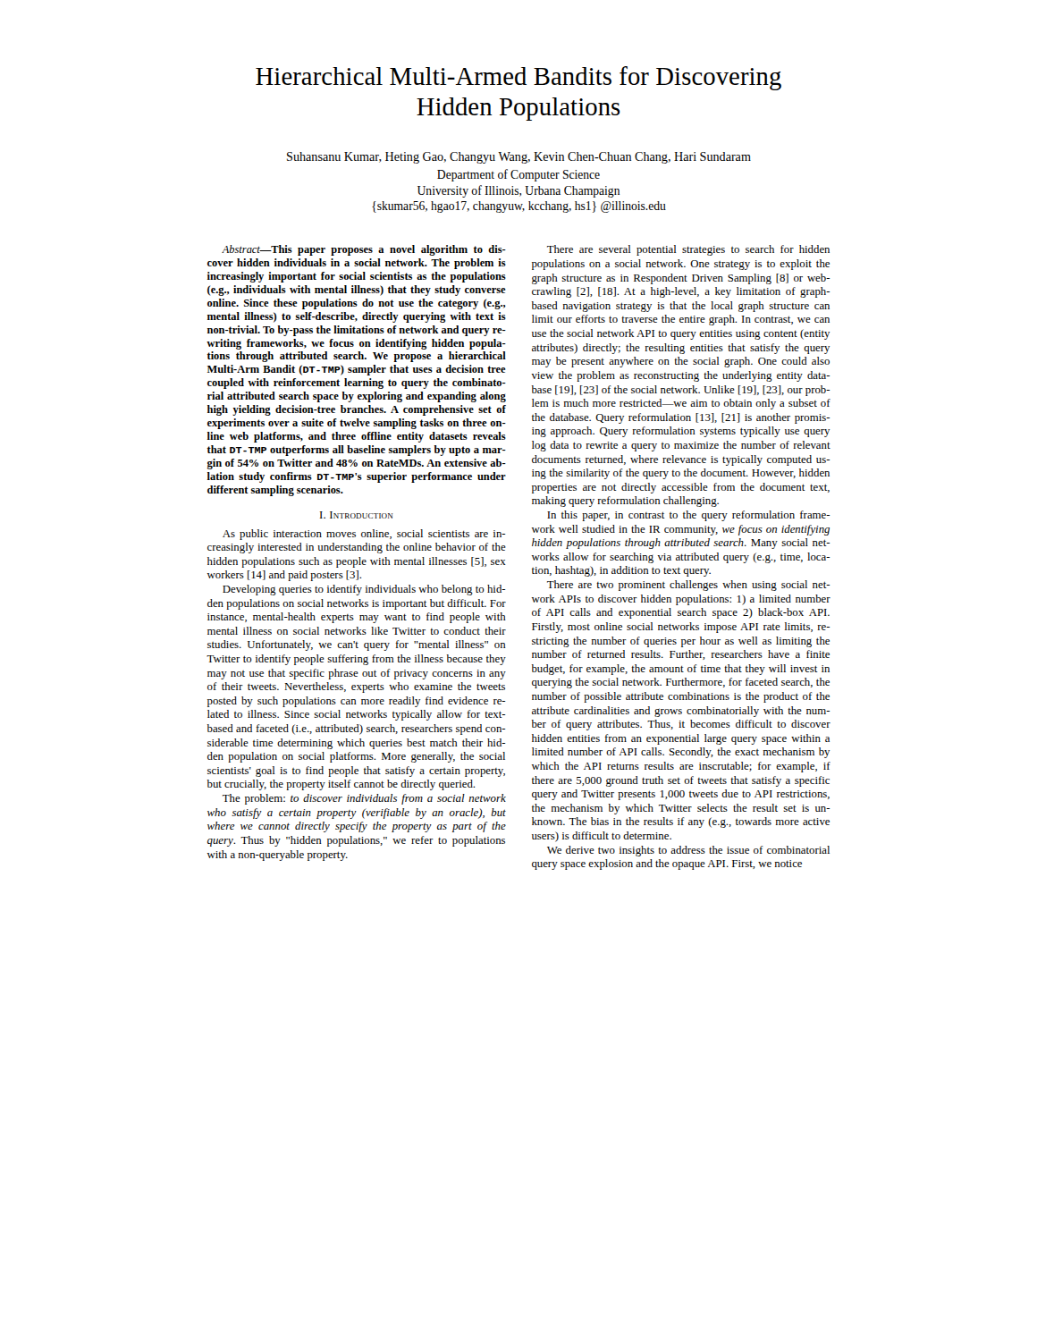Hierarchical Multi-Armed Bandits for Discovering
Hidden Populations
Suhansanu Kumar, Heting Gao, Changyu Wang, Kevin Chen-Chuan Chang, Hari Sundaram
Department of Computer Science
University of Illinois, Urbana Champaign
{skumar56, hgao17, changyuw, kcchang, hs1} @illinois.edu
Abstract—This paper proposes a novel algorithm to discover hidden individuals in a social network. The problem is increasingly important for social scientists as the populations (e.g., individuals with mental illness) that they study converse online. Since these populations do not use the category (e.g., mental illness) to self-describe, directly querying with text is non-trivial. To by-pass the limitations of network and query re-writing frameworks, we focus on identifying hidden populations through attributed search. We propose a hierarchical Multi-Arm Bandit (DT-TMP) sampler that uses a decision tree coupled with reinforcement learning to query the combinatorial attributed search space by exploring and expanding along high yielding decision-tree branches. A comprehensive set of experiments over a suite of twelve sampling tasks on three online web platforms, and three offline entity datasets reveals that DT-TMP outperforms all baseline samplers by upto a margin of 54% on Twitter and 48% on RateMDs. An extensive ablation study confirms DT-TMP's superior performance under different sampling scenarios.
I. Introduction
As public interaction moves online, social scientists are increasingly interested in understanding the online behavior of the hidden populations such as people with mental illnesses [5], sex workers [14] and paid posters [3].
Developing queries to identify individuals who belong to hidden populations on social networks is important but difficult. For instance, mental-health experts may want to find people with mental illness on social networks like Twitter to conduct their studies. Unfortunately, we can't query for "mental illness" on Twitter to identify people suffering from the illness because they may not use that specific phrase out of privacy concerns in any of their tweets. Nevertheless, experts who examine the tweets posted by such populations can more readily find evidence related to illness. Since social networks typically allow for text-based and faceted (i.e., attributed) search, researchers spend considerable time determining which queries best match their hidden population on social platforms. More generally, the social scientists' goal is to find people that satisfy a certain property, but crucially, the property itself cannot be directly queried.
The problem: to discover individuals from a social network who satisfy a certain property (verifiable by an oracle), but where we cannot directly specify the property as part of the query. Thus by "hidden populations," we refer to populations with a non-queryable property.
There are several potential strategies to search for hidden populations on a social network. One strategy is to exploit the graph structure as in Respondent Driven Sampling [8] or web-crawling [2], [18]. At a high-level, a key limitation of graph-based navigation strategy is that the local graph structure can limit our efforts to traverse the entire graph. In contrast, we can use the social network API to query entities using content (entity attributes) directly; the resulting entities that satisfy the query may be present anywhere on the social graph. One could also view the problem as reconstructing the underlying entity database [19], [23] of the social network. Unlike [19], [23], our problem is much more restricted—we aim to obtain only a subset of the database. Query reformulation [13], [21] is another promising approach. Query reformulation systems typically use query log data to rewrite a query to maximize the number of relevant documents returned, where relevance is typically computed using the similarity of the query to the document. However, hidden properties are not directly accessible from the document text, making query reformulation challenging.
In this paper, in contrast to the query reformulation framework well studied in the IR community, we focus on identifying hidden populations through attributed search. Many social networks allow for searching via attributed query (e.g., time, location, hashtag), in addition to text query.
There are two prominent challenges when using social network APIs to discover hidden populations: 1) a limited number of API calls and exponential search space 2) black-box API. Firstly, most online social networks impose API rate limits, restricting the number of queries per hour as well as limiting the number of returned results. Further, researchers have a finite budget, for example, the amount of time that they will invest in querying the social network. Furthermore, for faceted search, the number of possible attribute combinations is the product of the attribute cardinalities and grows combinatorially with the number of query attributes. Thus, it becomes difficult to discover hidden entities from an exponential large query space within a limited number of API calls. Secondly, the exact mechanism by which the API returns results are inscrutable; for example, if there are 5,000 ground truth set of tweets that satisfy a specific query and Twitter presents 1,000 tweets due to API restrictions, the mechanism by which Twitter selects the result set is unknown. The bias in the results if any (e.g., towards more active users) is difficult to determine.
We derive two insights to address the issue of combinatorial query space explosion and the opaque API. First, we notice